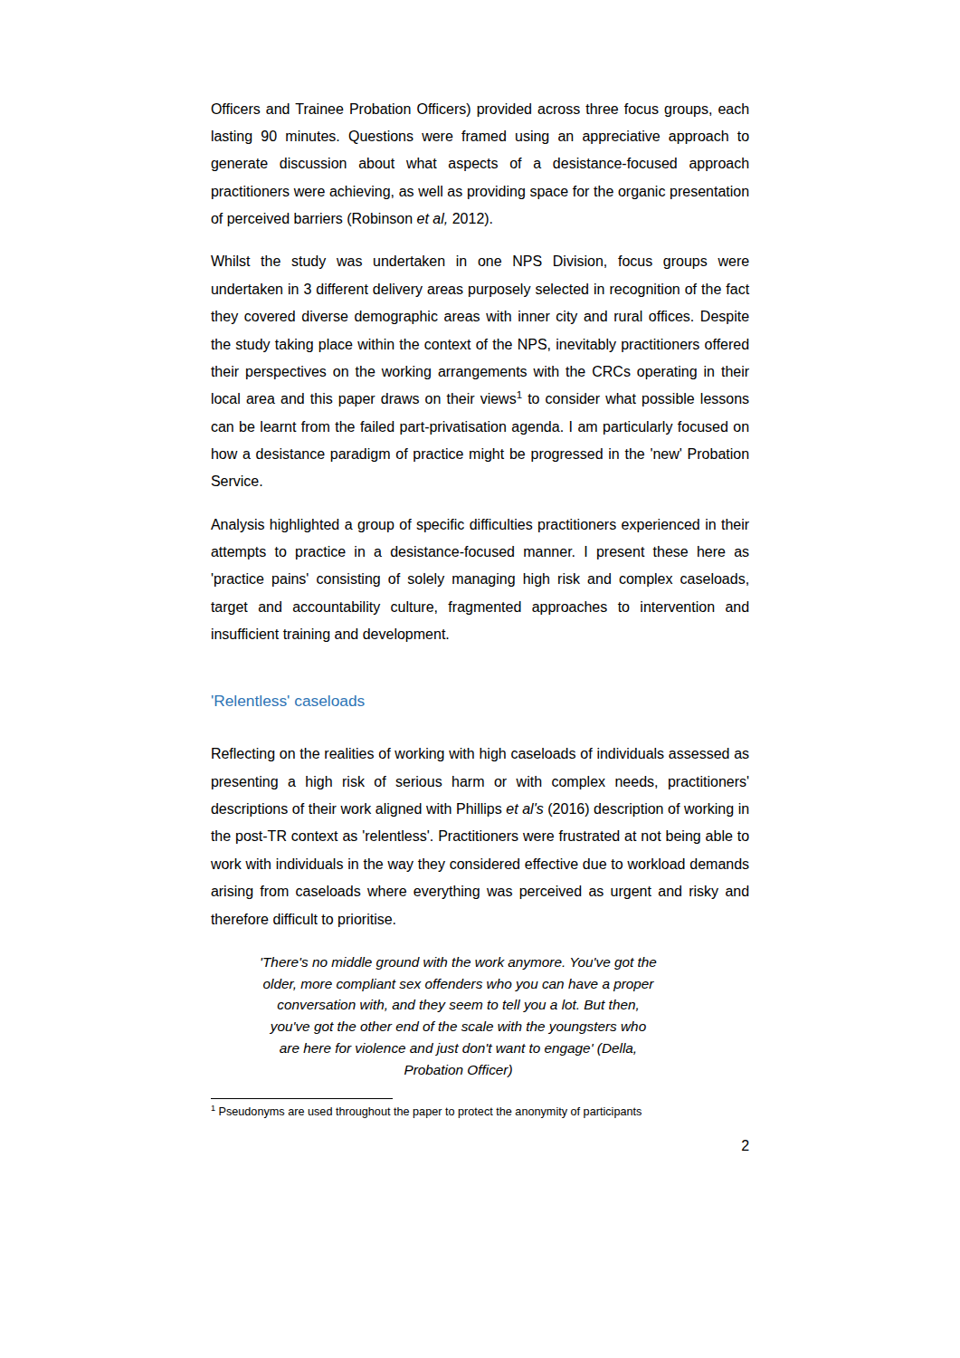Officers and Trainee Probation Officers) provided across three focus groups, each lasting 90 minutes. Questions were framed using an appreciative approach to generate discussion about what aspects of a desistance-focused approach practitioners were achieving, as well as providing space for the organic presentation of perceived barriers (Robinson et al, 2012).
Whilst the study was undertaken in one NPS Division, focus groups were undertaken in 3 different delivery areas purposely selected in recognition of the fact they covered diverse demographic areas with inner city and rural offices. Despite the study taking place within the context of the NPS, inevitably practitioners offered their perspectives on the working arrangements with the CRCs operating in their local area and this paper draws on their views1 to consider what possible lessons can be learnt from the failed part-privatisation agenda. I am particularly focused on how a desistance paradigm of practice might be progressed in the 'new' Probation Service.
Analysis highlighted a group of specific difficulties practitioners experienced in their attempts to practice in a desistance-focused manner. I present these here as 'practice pains' consisting of solely managing high risk and complex caseloads, target and accountability culture, fragmented approaches to intervention and insufficient training and development.
'Relentless' caseloads
Reflecting on the realities of working with high caseloads of individuals assessed as presenting a high risk of serious harm or with complex needs, practitioners' descriptions of their work aligned with Phillips et al's (2016) description of working in the post-TR context as 'relentless'. Practitioners were frustrated at not being able to work with individuals in the way they considered effective due to workload demands arising from caseloads where everything was perceived as urgent and risky and therefore difficult to prioritise.
'There's no middle ground with the work anymore. You've got the older, more compliant sex offenders who you can have a proper conversation with, and they seem to tell you a lot. But then, you've got the other end of the scale with the youngsters who are here for violence and just don't want to engage' (Della, Probation Officer)
1 Pseudonyms are used throughout the paper to protect the anonymity of participants
2